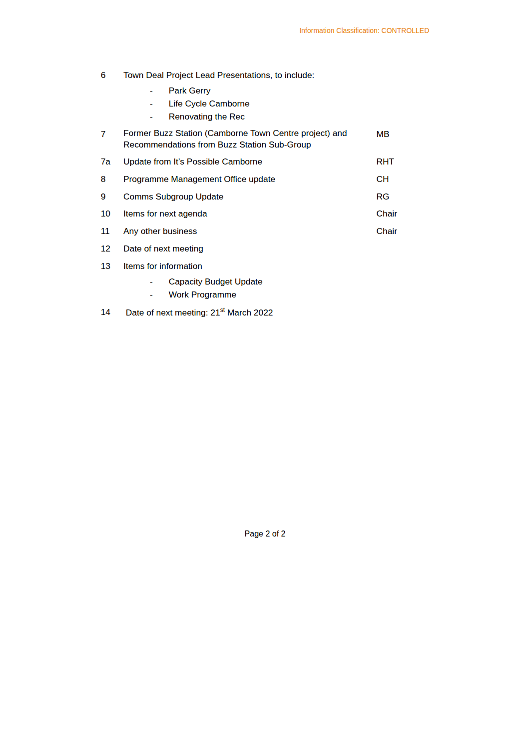Information Classification: CONTROLLED
| 6 | Town Deal Project Lead Presentations, to include: Park Gerry Life Cycle Camborne Renovating the Rec | |
| 7 | Former Buzz Station (Camborne Town Centre project) and Recommendations from Buzz Station Sub-Group | MB |
| 7a | Update from It’s Possible Camborne | RHT |
| 8 | Programme Management Office update | CH |
| 9 | Comms Subgroup Update | RG |
| 10 | Items for next agenda | Chair |
| 11 | Any other business | Chair |
| 12 | Date of next meeting | |
| 13 | Items for information Capacity Budget Update Work Programme | |
| 14 | Date of next meeting: 21 st March 2022 | |
Page 2 of 2